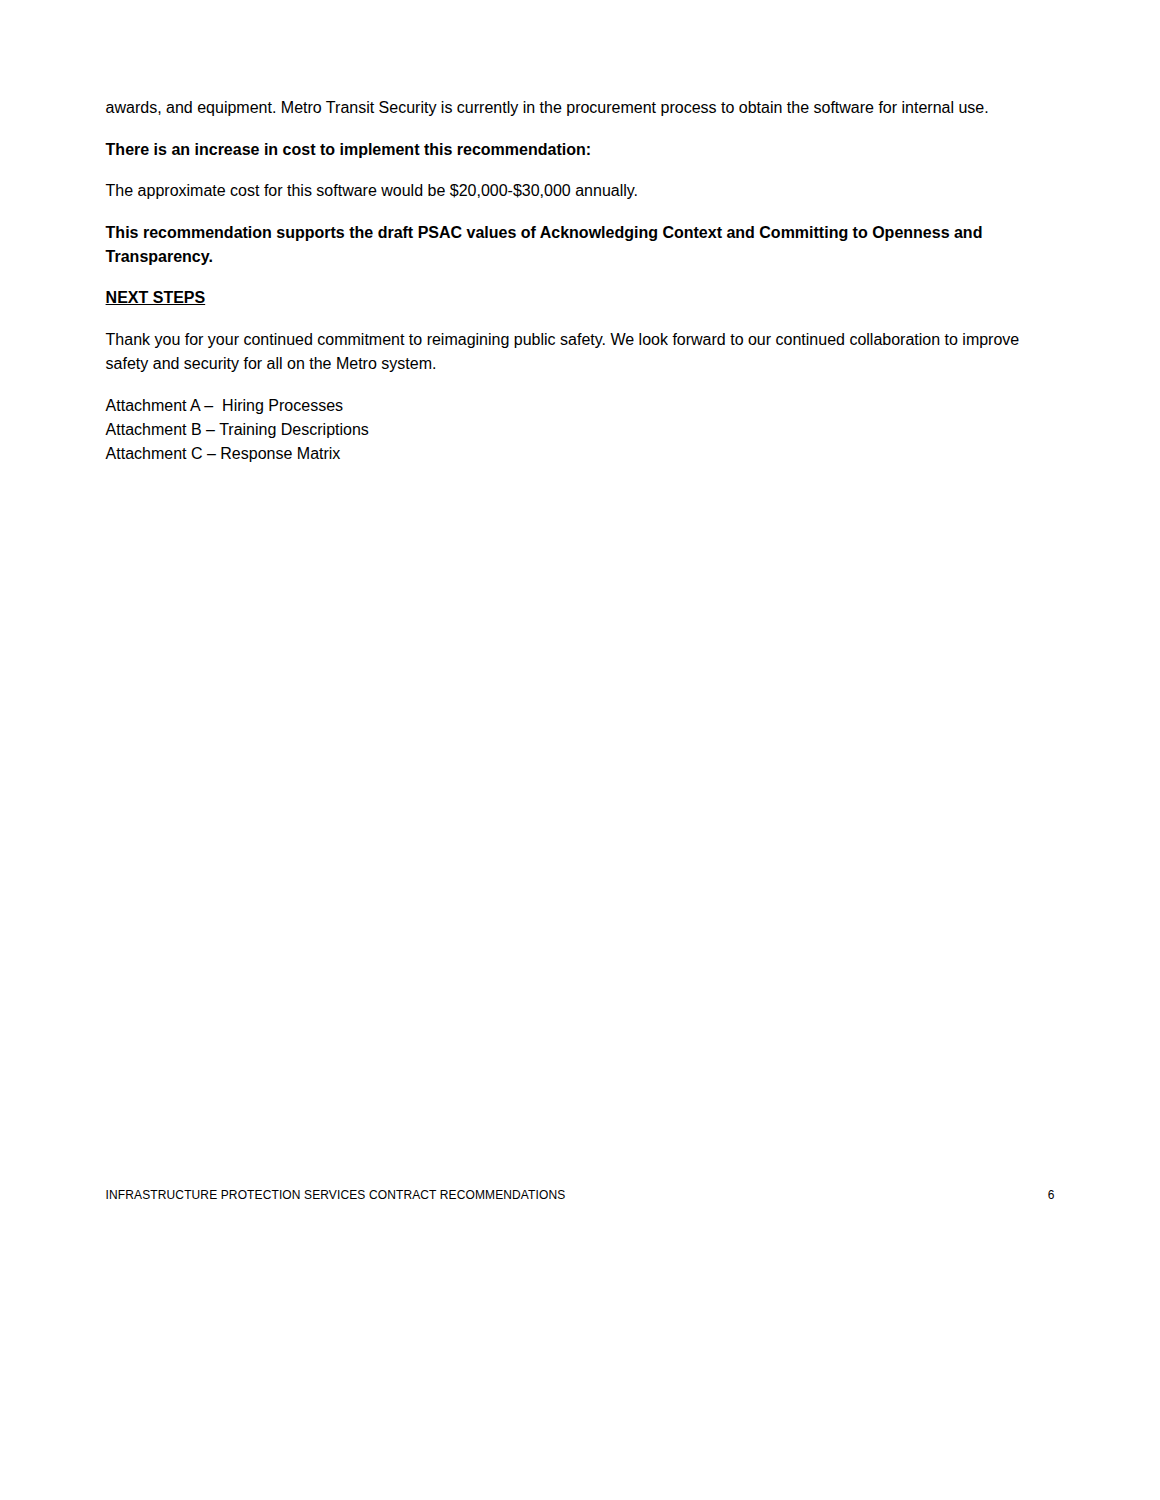awards, and equipment. Metro Transit Security is currently in the procurement process to obtain the software for internal use.
There is an increase in cost to implement this recommendation:
The approximate cost for this software would be $20,000-$30,000 annually.
This recommendation supports the draft PSAC values of Acknowledging Context and Committing to Openness and Transparency.
NEXT STEPS
Thank you for your continued commitment to reimagining public safety. We look forward to our continued collaboration to improve safety and security for all on the Metro system.
Attachment A – Hiring Processes
Attachment B – Training Descriptions
Attachment C – Response Matrix
INFRASTRUCTURE PROTECTION SERVICES CONTRACT RECOMMENDATIONS 6